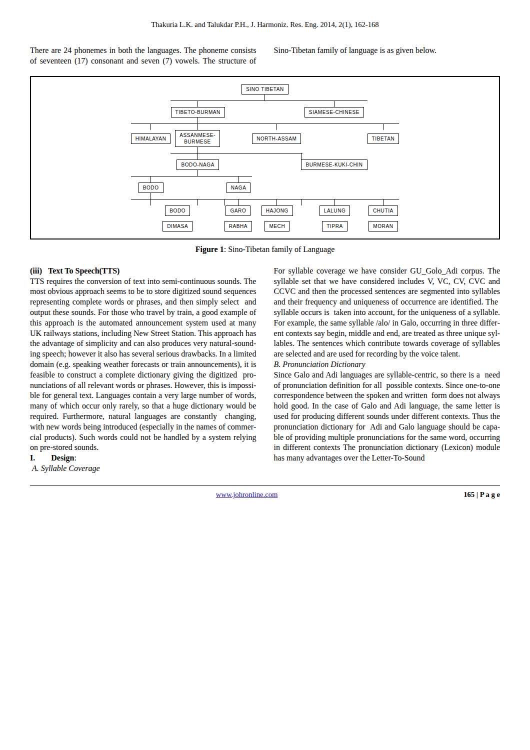Thakuria L.K. and Talukdar P.H., J. Harmoniz. Res. Eng. 2014, 2(1), 162-168
There are 24 phonemes in both the languages. The phoneme consists of seventeen (17) consonant and seven (7) vowels. The structure of Sino-Tibetan family of language is as given below.
| SINO TIBETAN |
| | TIBETO-BURMAN | | SIAMESE-CHINESE | |
| | HIMALAYAN | ASSANMESE- BURMESE | | NORTH-ASSAM | | TIBETAN | |
| | BODO-NAGA | | BURMESE-KUKI-CHIN | |
| | BODO | | NAGA | |
| | BODO | GARO | HAJONG | LALUNG | CHUTIA |
| | DIMASA | RABHA | MECH | TIPRA | MORAN |
Figure 1: Sino-Tibetan family of Language
(iii) Text To Speech(TTS)
TTS requires the conversion of text into semi-continuous sounds. The most obvious approach seems to be to store digitized sound sequences representing complete words or phrases, and then simply select and output these sounds. For those who travel by train, a good example of this approach is the automated announcement system used at many UK railways stations, including New Street Station. This approach has the advantage of simplicity and can also produces very natural-sounding speech; however it also has several serious drawbacks. In a limited domain (e.g. speaking weather forecasts or train announcements), it is feasible to construct a complete dictionary giving the digitized pronunciations of all relevant words or phrases. However, this is impossible for general text. Languages contain a very large number of words, many of which occur only rarely, so that a huge dictionary would be required. Furthermore, natural languages are constantly changing, with new words being introduced (especially in the names of commercial products). Such words could not be handled by a system relying on pre-stored sounds.
I. Design:
A. Syllable Coverage
For syllable coverage we have consider GU_Golo_Adi corpus. The syllable set that we have considered includes V, VC, CV, CVC and CCVC and then the processed sentences are segmented into syllables and their frequency and uniqueness of occurrence are identified. The syllable occurs is taken into account, for the uniqueness of a syllable. For example, the same syllable /alo/ in Galo, occurring in three different contexts say begin, middle and end, are treated as three unique syllables. The sentences which contribute towards coverage of syllables are selected and are used for recording by the voice talent.
B. Pronunciation Dictionary
Since Galo and Adi languages are syllable-centric, so there is a need of pronunciation definition for all possible contexts. Since one-to-one correspondence between the spoken and written form does not always hold good. In the case of Galo and Adi language, the same letter is used for producing different sounds under different contexts. Thus the pronunciation dictionary for Adi and Galo language should be capable of providing multiple pronunciations for the same word, occurring in different contexts The pronunciation dictionary (Lexicon) module has many advantages over the Letter-To-Sound
www.johronline.com 165 | P a g e